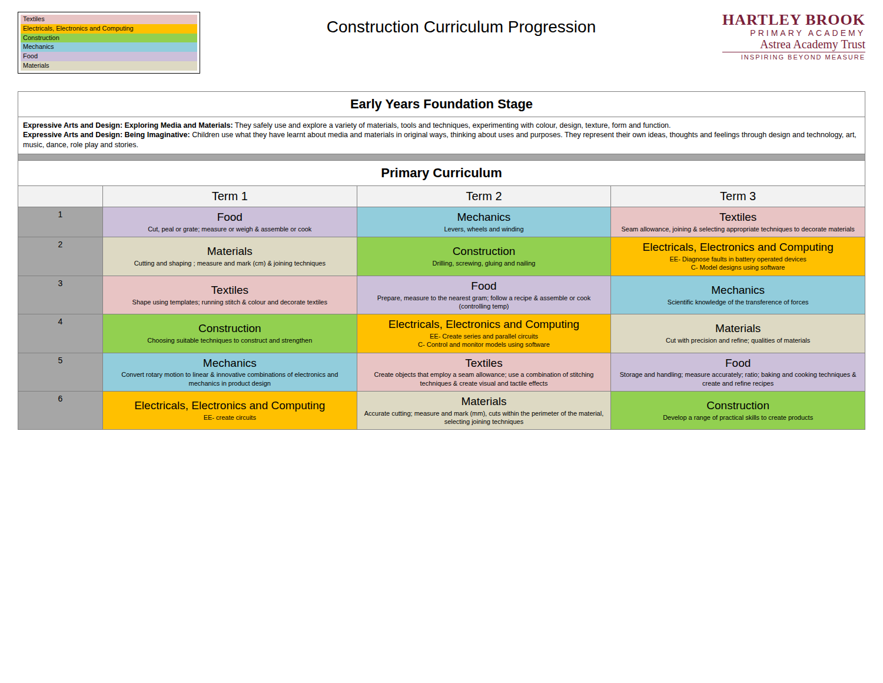Textiles
Electricals, Electronics and Computing
Construction
Mechanics
Food
Materials
Construction Curriculum Progression
HARTLEY BROOK
PRIMARY ACADEMY
Astrea Academy Trust
INSPIRING BEYOND MEASURE
| Early Years Foundation Stage |
| Expressive Arts and Design: Exploring Media and Materials: They safely use and explore a variety of materials, tools and techniques, experimenting with colour, design, texture, form and function. Expressive Arts and Design: Being Imaginative: Children use what they have learnt about media and materials in original ways, thinking about uses and purposes. They represent their own ideas, thoughts and feelings through design and technology, art, music, dance, role play and stories. |
| Primary Curriculum |
| | Term 1 | Term 2 | Term 3 |
| 1 | Food Cut, peal or grate; measure or weigh & assemble or cook | Mechanics Levers, wheels and winding | Textiles Seam allowance, joining & selecting appropriate techniques to decorate materials |
| 2 | Materials Cutting and shaping ; measure and mark (cm) & joining techniques | Construction Drilling, screwing, gluing and nailing | Electricals, Electronics and Computing EE- Diagnose faults in battery operated devices C- Model designs using software |
| 3 | Textiles Shape using templates; running stitch & colour and decorate textiles | Food Prepare, measure to the nearest gram; follow a recipe & assemble or cook (controlling temp) | Mechanics Scientific knowledge of the transference of forces |
| 4 | Construction Choosing suitable techniques to construct and strengthen | Electricals, Electronics and Computing EE- Create series and parallel circuits C- Control and monitor models using software | Materials Cut with precision and refine; qualities of materials |
| 5 | Mechanics Convert rotary motion to linear & innovative combinations of electronics and mechanics in product design | Textiles Create objects that employ a seam allowance; use a combination of stitching techniques & create visual and tactile effects | Food Storage and handling; measure accurately; ratio; baking and cooking techniques & create and refine recipes |
| 6 | Electricals, Electronics and Computing EE- create circuits | Materials Accurate cutting; measure and mark (mm), cuts within the perimeter of the material, selecting joining techniques | Construction Develop a range of practical skills to create products |